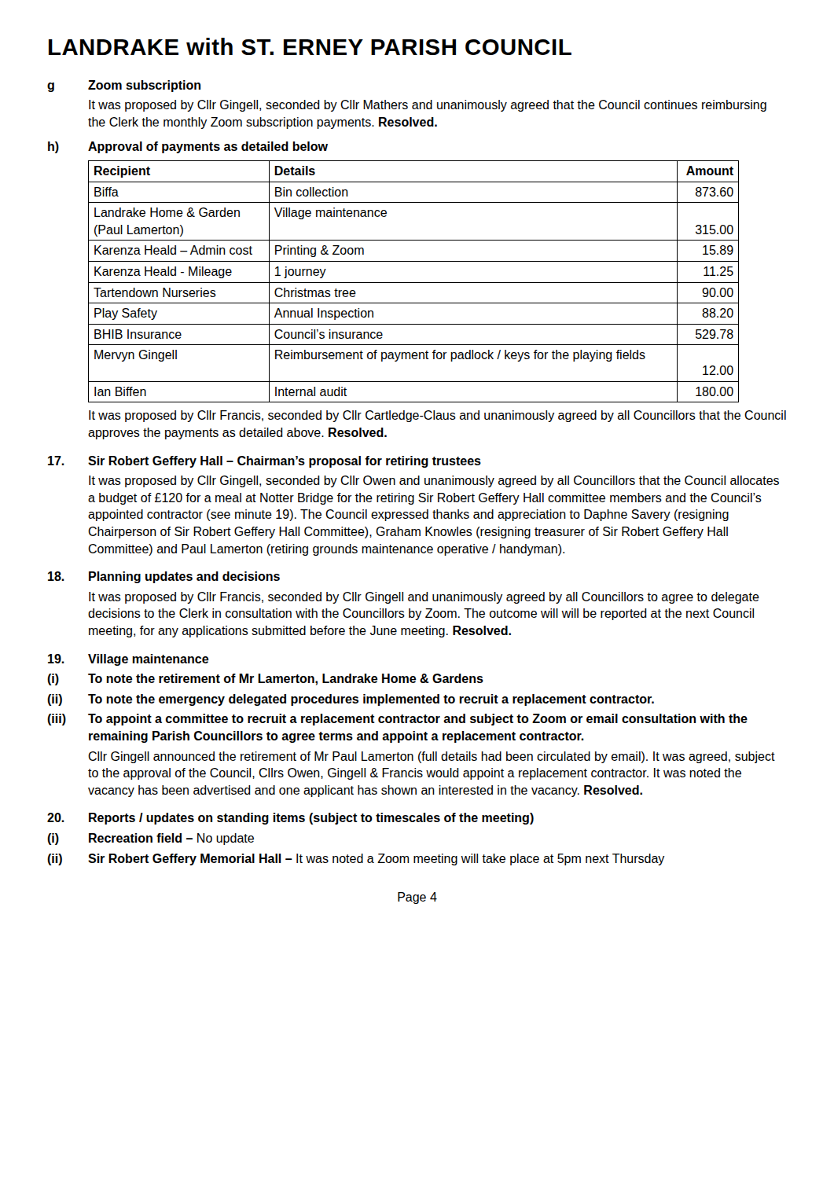LANDRAKE with ST. ERNEY PARISH COUNCIL
g
Zoom subscription
It was proposed by Cllr Gingell, seconded by Cllr Mathers and unanimously agreed that the Council continues reimbursing the Clerk the monthly Zoom subscription payments. Resolved.
h)
Approval of payments as detailed below
| Recipient | Details | Amount |
| --- | --- | --- |
| Biffa | Bin collection | 873.60 |
| Landrake Home & Garden (Paul Lamerton) | Village maintenance | 315.00 |
| Karenza Heald – Admin cost | Printing & Zoom | 15.89 |
| Karenza Heald - Mileage | 1 journey | 11.25 |
| Tartendown Nurseries | Christmas tree | 90.00 |
| Play Safety | Annual Inspection | 88.20 |
| BHIB Insurance | Council’s insurance | 529.78 |
| Mervyn Gingell | Reimbursement of payment for padlock / keys for the playing fields | 12.00 |
| Ian Biffen | Internal audit | 180.00 |
It was proposed by Cllr Francis, seconded by Cllr Cartledge-Claus and unanimously agreed by all Councillors that the Council approves the payments as detailed above. Resolved.
17.
Sir Robert Geffery Hall – Chairman’s proposal for retiring trustees
It was proposed by Cllr Gingell, seconded by Cllr Owen and unanimously agreed by all Councillors that the Council allocates a budget of £120 for a meal at Notter Bridge for the retiring Sir Robert Geffery Hall committee members and the Council’s appointed contractor (see minute 19). The Council expressed thanks and appreciation to Daphne Savery (resigning Chairperson of Sir Robert Geffery Hall Committee), Graham Knowles (resigning treasurer of Sir Robert Geffery Hall Committee) and Paul Lamerton (retiring grounds maintenance operative / handyman).
18.
Planning updates and decisions
It was proposed by Cllr Francis, seconded by Cllr Gingell and unanimously agreed by all Councillors to agree to delegate decisions to the Clerk in consultation with the Councillors by Zoom. The outcome will will be reported at the next Council meeting, for any applications submitted before the June meeting. Resolved.
19.
Village maintenance
(i)
To note the retirement of Mr Lamerton, Landrake Home & Gardens
(ii)
To note the emergency delegated procedures implemented to recruit a replacement contractor.
(iii)
To appoint a committee to recruit a replacement contractor and subject to Zoom or email consultation with the remaining Parish Councillors to agree terms and appoint a replacement contractor.
Cllr Gingell announced the retirement of Mr Paul Lamerton (full details had been circulated by email). It was agreed, subject to the approval of the Council, Cllrs Owen, Gingell & Francis would appoint a replacement contractor. It was noted the vacancy has been advertised and one applicant has shown an interested in the vacancy. Resolved.
20.
Reports / updates on standing items (subject to timescales of the meeting)
(i)
Recreation field – No update
(ii)
Sir Robert Geffery Memorial Hall – It was noted a Zoom meeting will take place at 5pm next Thursday
Page 4